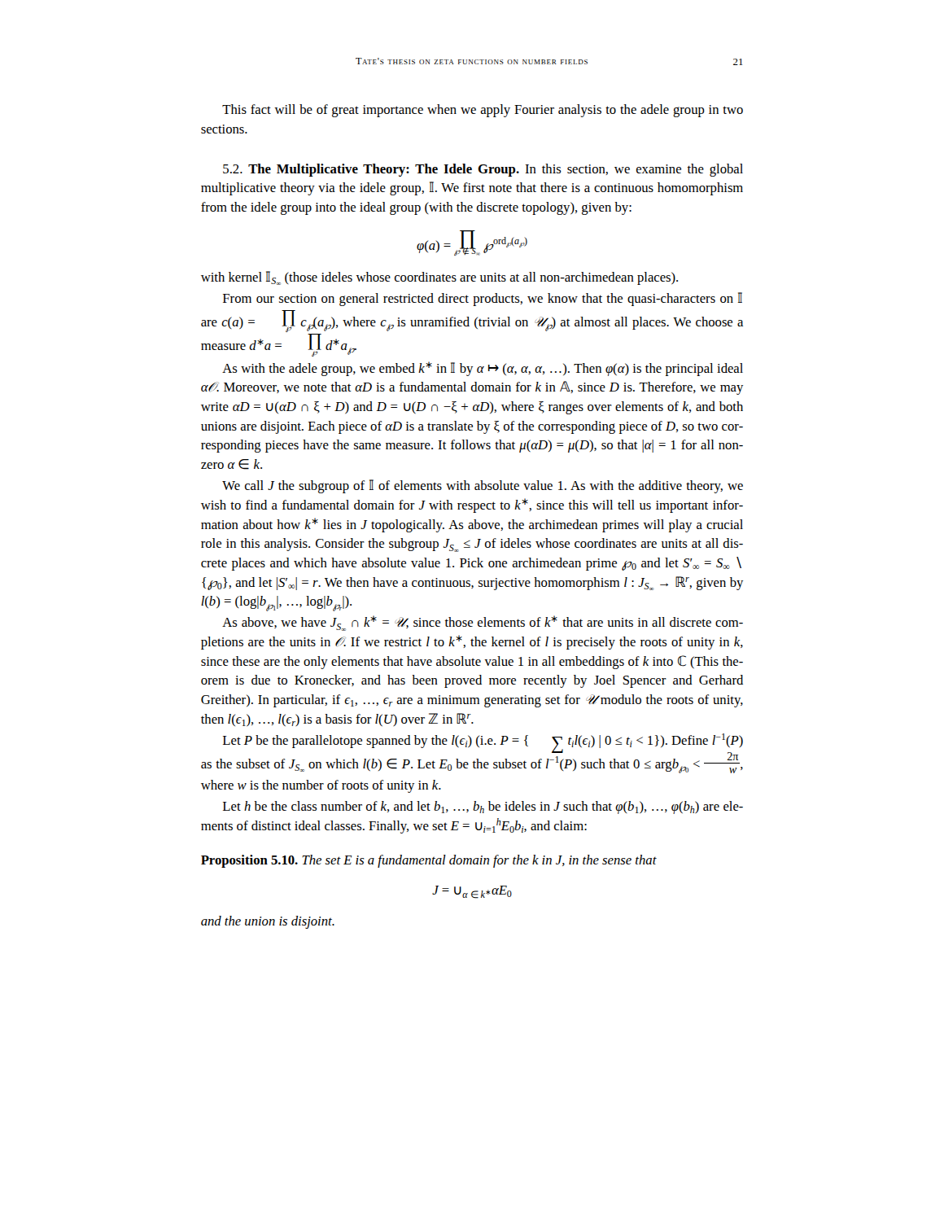Tate's thesis on zeta functions on number fields 21
This fact will be of great importance when we apply Fourier analysis to the adele group in two sections.
5.2. The Multiplicative Theory: The Idele Group. In this section, we examine the global multiplicative theory via the idele group, 𝕀. We first note that there is a continuous homomorphism from the idele group into the ideal group (with the discrete topology), given by:
φ(a) = ∏℘ ∉ S∞ ℘ord℘(a℘)
with kernel 𝕀S∞ (those ideles whose coordinates are units at all non-archimedean places).
From our section on general restricted direct products, we know that the quasi-characters on 𝕀 are c(a) = ∏℘ c℘(a℘), where c℘ is unramified (trivial on 𝒰℘) at almost all places. We choose a measure d∗a = ∏℘ d∗a℘.
As with the adele group, we embed k∗ in 𝕀 by α ↦ (α, α, α, …). Then φ(α) is the principal ideal α𝒪. Moreover, we note that αD is a fundamental domain for k in 𝔸, since D is. Therefore, we may write αD = ∪(αD ∩ ξ + D) and D = ∪(D ∩ −ξ + αD), where ξ ranges over elements of k, and both unions are disjoint. Each piece of αD is a translate by ξ of the corresponding piece of D, so two corresponding pieces have the same measure. It follows that μ(αD) = μ(D), so that |α| = 1 for all nonzero α ∈ k.
We call J the subgroup of 𝕀 of elements with absolute value 1. As with the additive theory, we wish to find a fundamental domain for J with respect to k∗, since this will tell us important information about how k∗ lies in J topologically. As above, the archimedean primes will play a crucial role in this analysis. Consider the subgroup JS∞ ≤ J of ideles whose coordinates are units at all discrete places and which have absolute value 1. Pick one archimedean prime ℘0 and let S′∞ = S∞ ∖ {℘0}, and let |S′∞| = r. We then have a continuous, surjective homomorphism l : JS∞ → ℝr, given by l(b) = (log|b℘1|, …, log|b℘r|).
As above, we have JS∞ ∩ k∗ = 𝒰, since those elements of k∗ that are units in all discrete completions are the units in 𝒪. If we restrict l to k∗, the kernel of l is precisely the roots of unity in k, since these are the only elements that have absolute value 1 in all embeddings of k into ℂ (This theorem is due to Kronecker, and has been proved more recently by Joel Spencer and Gerhard Greither). In particular, if ϵ1, …, ϵr are a minimum generating set for 𝒰 modulo the roots of unity, then l(ϵ1), …, l(ϵr) is a basis for l(U) over ℤ in ℝr.
Let P be the parallelotope spanned by the l(ϵi) (i.e. P = {∑ til(ϵi) | 0 ≤ ti < 1}). Define l−1(P) as the subset of JS∞ on which l(b) ∈ P. Let E0 be the subset of l−1(P) such that 0 ≤ argb℘0 < 2π w, where w is the number of roots of unity in k.
Let h be the class number of k, and let b1, …, bh be ideles in J such that φ(b1), …, φ(bh) are elements of distinct ideal classes. Finally, we set E = ∪i=1hE0bi, and claim:
Proposition 5.10. The set E is a fundamental domain for the k in J, in the sense that
J = ∪α ∈ k∗αE0
and the union is disjoint.